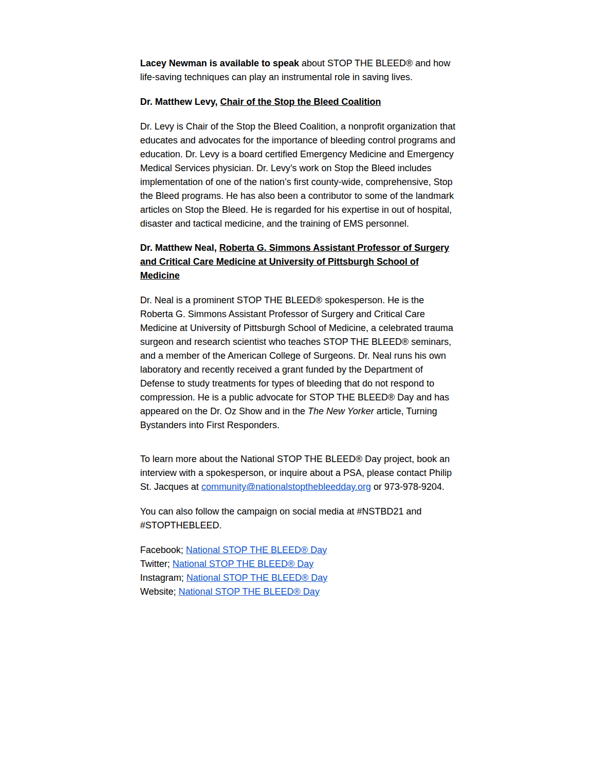Lacey Newman is available to speak about STOP THE BLEED® and how life-saving techniques can play an instrumental role in saving lives.
Dr. Matthew Levy, Chair of the Stop the Bleed Coalition
Dr. Levy is Chair of the Stop the Bleed Coalition, a nonprofit organization that educates and advocates for the importance of bleeding control programs and education. Dr. Levy is a board certified Emergency Medicine and Emergency Medical Services physician. Dr. Levy’s work on Stop the Bleed includes implementation of one of the nation’s first county-wide, comprehensive, Stop the Bleed programs. He has also been a contributor to some of the landmark articles on Stop the Bleed. He is regarded for his expertise in out of hospital, disaster and tactical medicine, and the training of EMS personnel.
Dr. Matthew Neal, Roberta G. Simmons Assistant Professor of Surgery and Critical Care Medicine at University of Pittsburgh School of Medicine
Dr. Neal is a prominent STOP THE BLEED® spokesperson. He is the Roberta G. Simmons Assistant Professor of Surgery and Critical Care Medicine at University of Pittsburgh School of Medicine, a celebrated trauma surgeon and research scientist who teaches STOP THE BLEED® seminars, and a member of the American College of Surgeons. Dr. Neal runs his own laboratory and recently received a grant funded by the Department of Defense to study treatments for types of bleeding that do not respond to compression. He is a public advocate for STOP THE BLEED® Day and has appeared on the Dr. Oz Show and in the The New Yorker article, Turning Bystanders into First Responders.
To learn more about the National STOP THE BLEED® Day project, book an interview with a spokesperson, or inquire about a PSA, please contact Philip St. Jacques at community@nationalstopthebleedday.org or 973-978-9204.
You can also follow the campaign on social media at #NSTBD21 and #STOPTHEBLEED.
Facebook; National STOP THE BLEED® Day
Twitter; National STOP THE BLEED® Day
Instagram; National STOP THE BLEED® Day
Website; National STOP THE BLEED® Day